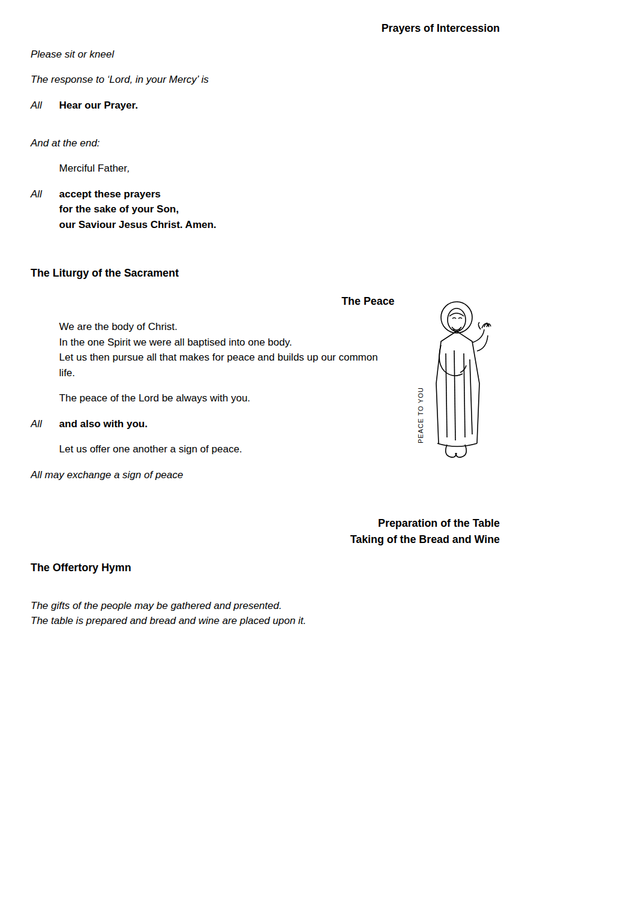Prayers of Intercession
Please sit or kneel
The response to ‘Lord, in your Mercy’ is
All Hear our Prayer.
And at the end:
Merciful Father,
All accept these prayers
for the sake of your Son,
our Saviour Jesus Christ. Amen.
The Liturgy of the Sacrament
PEACE TO YOU
The Peace
We are the body of Christ.
In the one Spirit we were all baptised into one body.
Let us then pursue all that makes for peace and builds up our common life.
The peace of the Lord be always with you.
All and also with you.
Let us offer one another a sign of peace.
All may exchange a sign of peace
Preparation of the Table
Taking of the Bread and Wine
The Offertory Hymn
The gifts of the people may be gathered and presented.
The table is prepared and bread and wine are placed upon it.